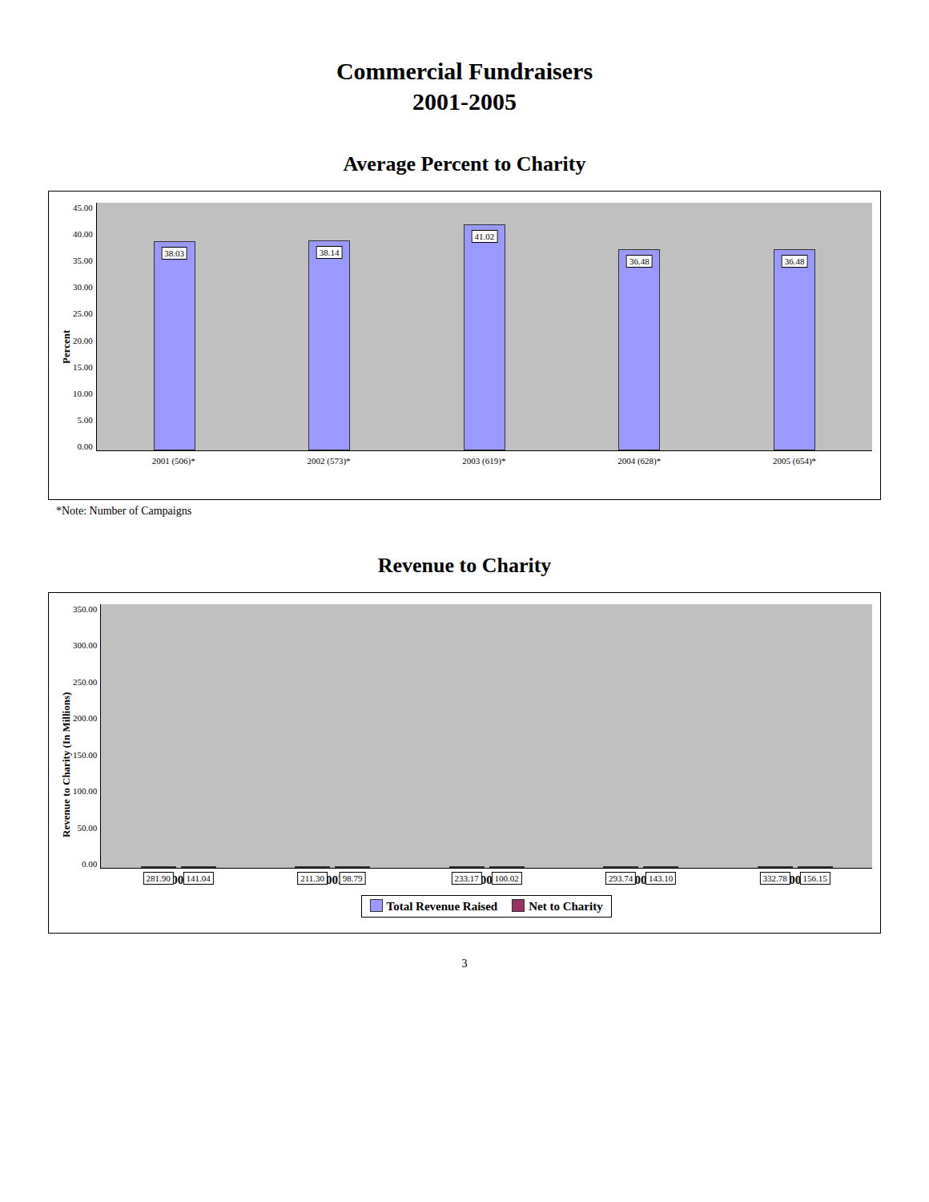Commercial Fundraisers
2001-2005
Average Percent to Charity
Percent
45.00 40.00 35.00 30.00 25.00 20.00 15.00 10.00 5.00 0.00
38.03
38.14
41.02
36.48
36.48
2001 (506)* 2002 (573)* 2003 (619)* 2004 (628)* 2005 (654)*
*Note: Number of Campaigns
Revenue to Charity
Revenue to Charity (In Millions)
350.00 300.00 250.00 200.00 150.00 100.00 50.00 0.00
281.90
141.04
211.30
98.79
233.17
100.02
293.74
143.10
332.78
156.15
2001 2002 2003 2004 2005
Total Revenue Raised Net to Charity
3